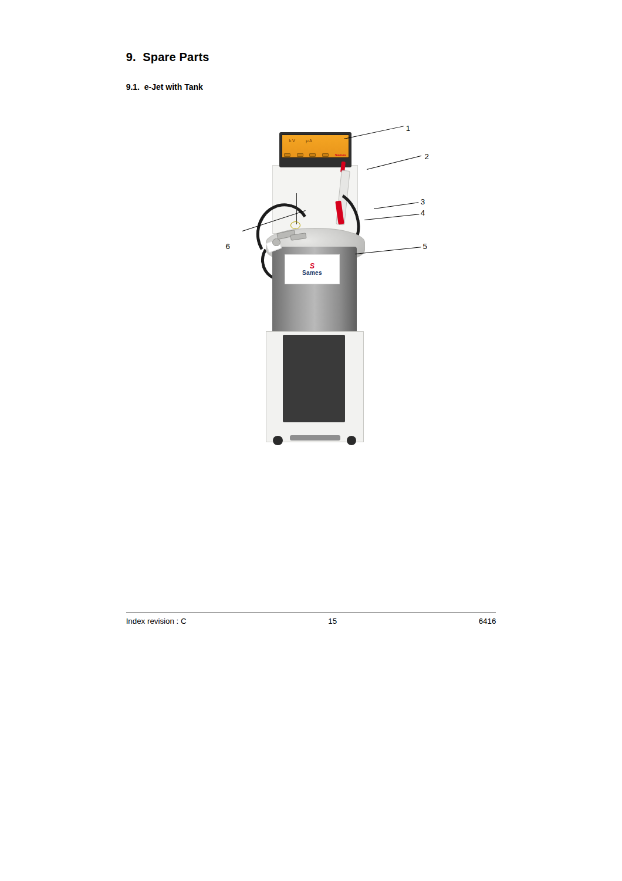9. Spare Parts
9.1. e-Jet with Tank
kV µA
Sames
S Sames
1 2 3 4 5 6
Index revision : C 15 6416